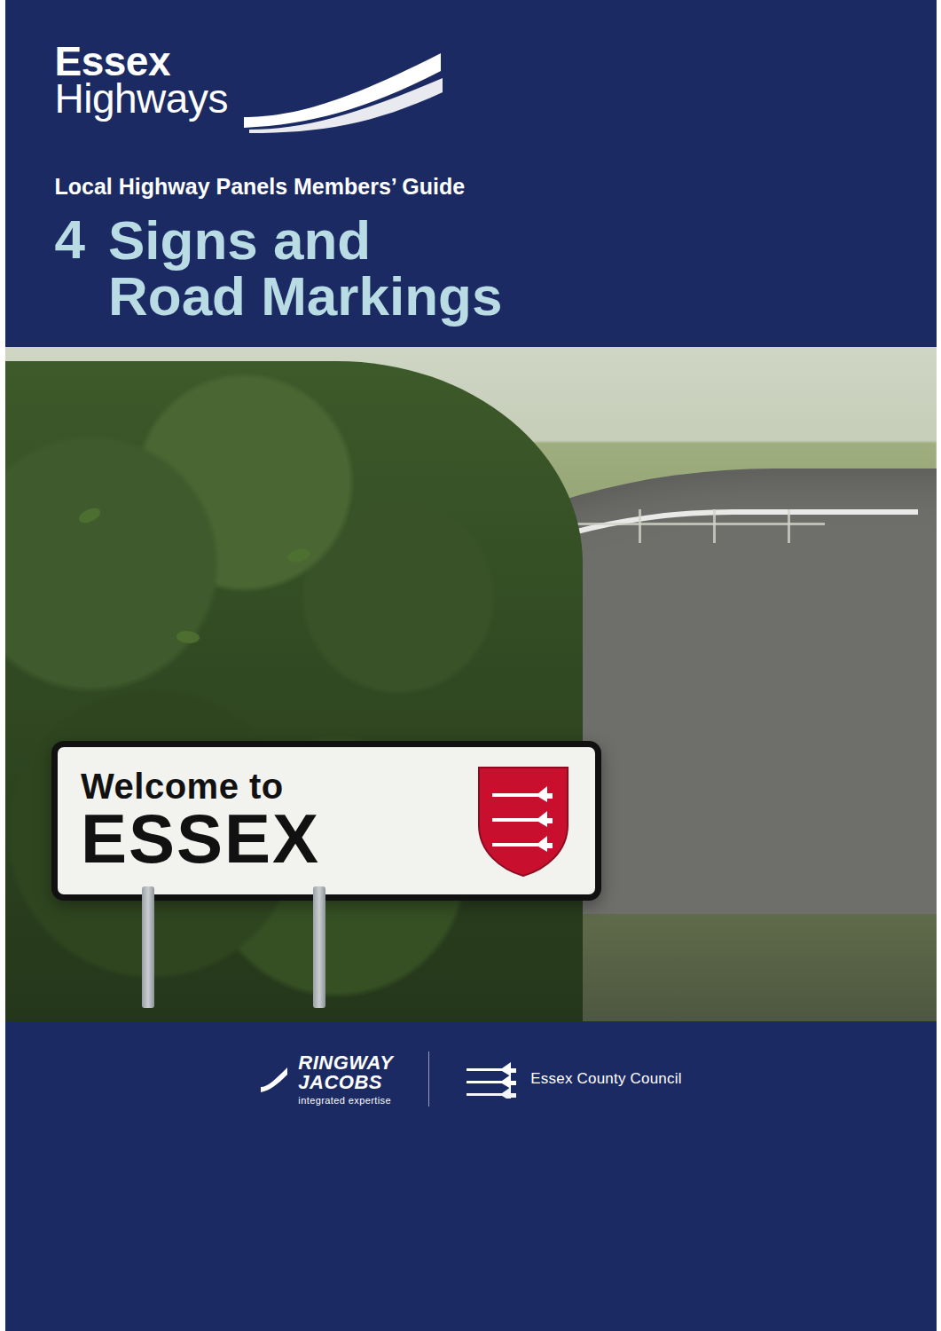Essex Highways
Local Highway Panels Members’ Guide
4
Signs and
Road Markings
Welcome to ESSEX
RINGWAY JACOBS integrated expertise
Essex County Council